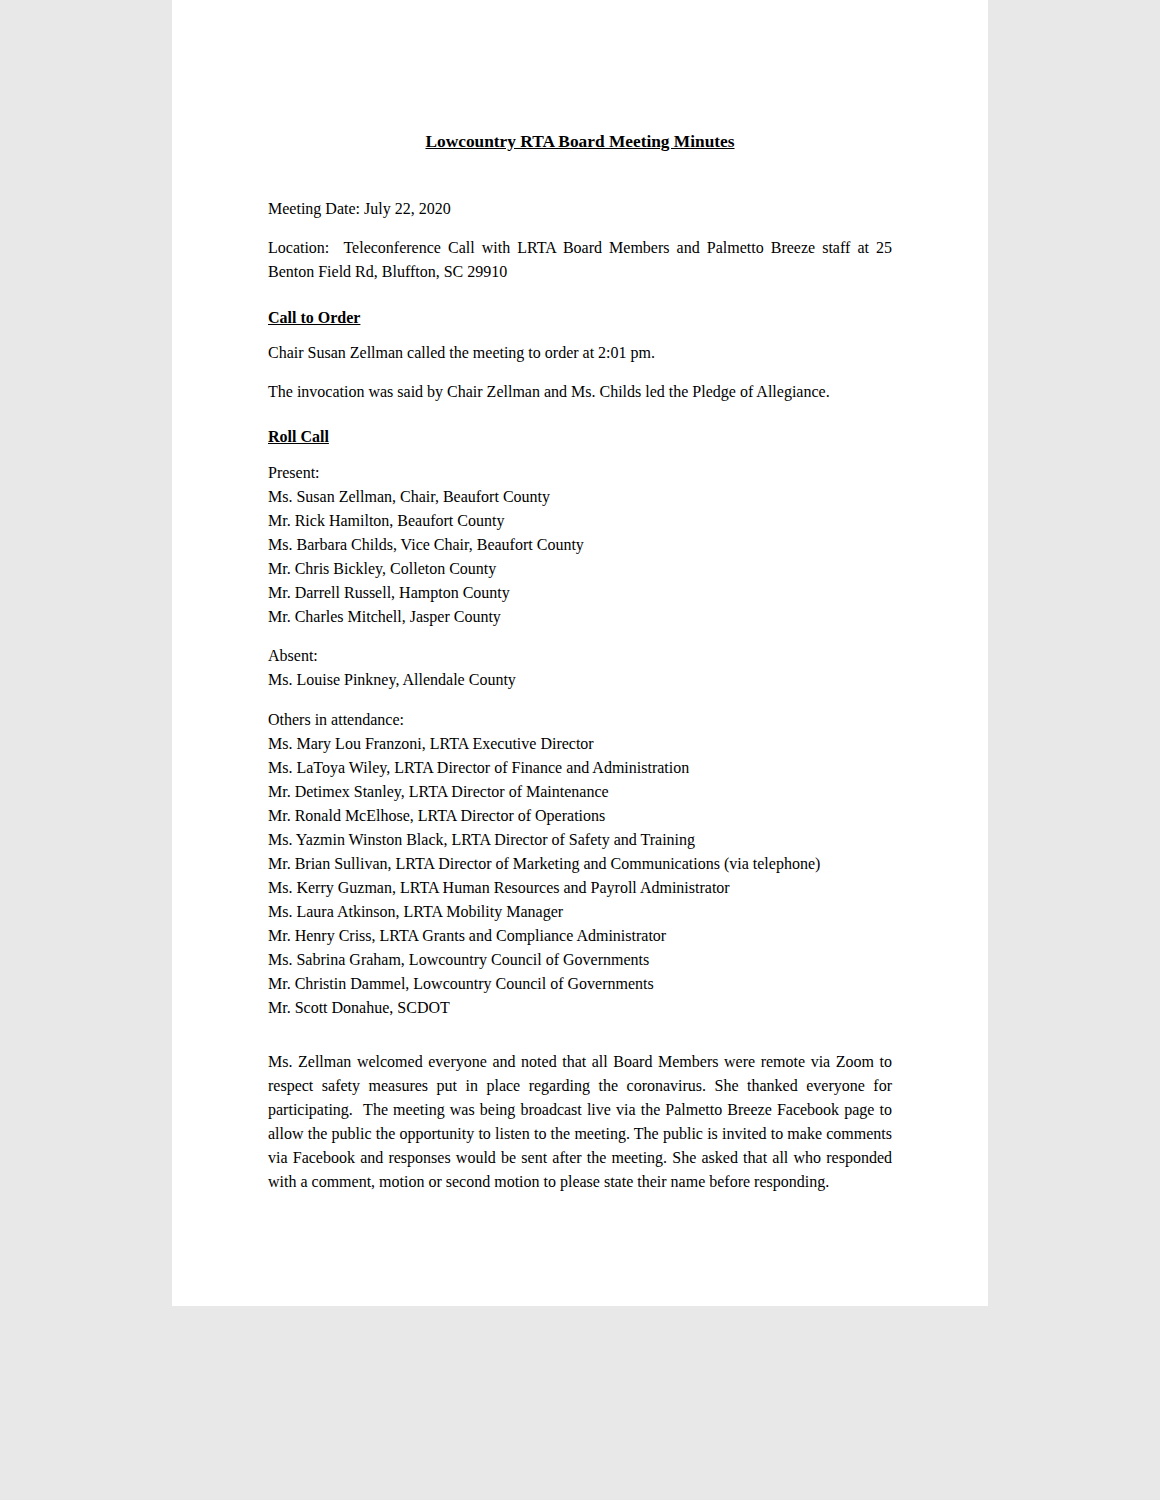Lowcountry RTA Board Meeting Minutes
Meeting Date: July 22, 2020
Location: Teleconference Call with LRTA Board Members and Palmetto Breeze staff at 25 Benton Field Rd, Bluffton, SC 29910
Call to Order
Chair Susan Zellman called the meeting to order at 2:01 pm.
The invocation was said by Chair Zellman and Ms. Childs led the Pledge of Allegiance.
Roll Call
Present:
Ms. Susan Zellman, Chair, Beaufort County
Mr. Rick Hamilton, Beaufort County
Ms. Barbara Childs, Vice Chair, Beaufort County
Mr. Chris Bickley, Colleton County
Mr. Darrell Russell, Hampton County
Mr. Charles Mitchell, Jasper County
Absent:
Ms. Louise Pinkney, Allendale County
Others in attendance:
Ms. Mary Lou Franzoni, LRTA Executive Director
Ms. LaToya Wiley, LRTA Director of Finance and Administration
Mr. Detimex Stanley, LRTA Director of Maintenance
Mr. Ronald McElhose, LRTA Director of Operations
Ms. Yazmin Winston Black, LRTA Director of Safety and Training
Mr. Brian Sullivan, LRTA Director of Marketing and Communications (via telephone)
Ms. Kerry Guzman, LRTA Human Resources and Payroll Administrator
Ms. Laura Atkinson, LRTA Mobility Manager
Mr. Henry Criss, LRTA Grants and Compliance Administrator
Ms. Sabrina Graham, Lowcountry Council of Governments
Mr. Christin Dammel, Lowcountry Council of Governments
Mr. Scott Donahue, SCDOT
Ms. Zellman welcomed everyone and noted that all Board Members were remote via Zoom to respect safety measures put in place regarding the coronavirus. She thanked everyone for participating. The meeting was being broadcast live via the Palmetto Breeze Facebook page to allow the public the opportunity to listen to the meeting. The public is invited to make comments via Facebook and responses would be sent after the meeting. She asked that all who responded with a comment, motion or second motion to please state their name before responding.